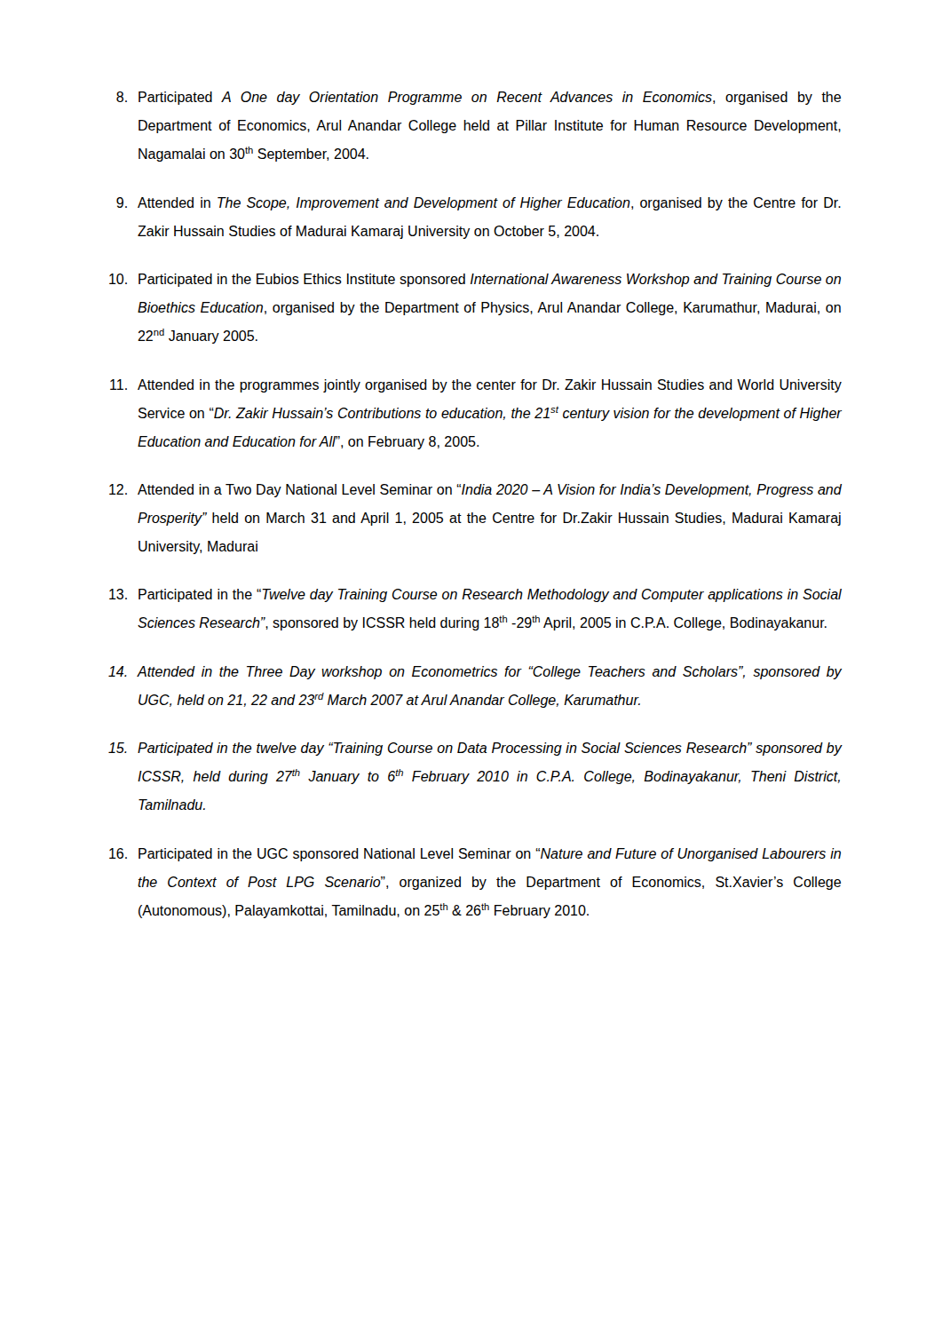Participated A One day Orientation Programme on Recent Advances in Economics, organised by the Department of Economics, Arul Anandar College held at Pillar Institute for Human Resource Development, Nagamalai on 30th September, 2004.
Attended in The Scope, Improvement and Development of Higher Education, organised by the Centre for Dr. Zakir Hussain Studies of Madurai Kamaraj University on October 5, 2004.
Participated in the Eubios Ethics Institute sponsored International Awareness Workshop and Training Course on Bioethics Education, organised by the Department of Physics, Arul Anandar College, Karumathur, Madurai, on 22nd January 2005.
Attended in the programmes jointly organised by the center for Dr. Zakir Hussain Studies and World University Service on “Dr. Zakir Hussain’s Contributions to education, the 21st century vision for the development of Higher Education and Education for All”, on February 8, 2005.
Attended in a Two Day National Level Seminar on “India 2020 – A Vision for India’s Development, Progress and Prosperity” held on March 31 and April 1, 2005 at the Centre for Dr.Zakir Hussain Studies, Madurai Kamaraj University, Madurai
Participated in the “Twelve day Training Course on Research Methodology and Computer applications in Social Sciences Research”, sponsored by ICSSR held during 18th -29th April, 2005 in C.P.A. College, Bodinayakanur.
Attended in the Three Day workshop on Econometrics for “College Teachers and Scholars”, sponsored by UGC, held on 21, 22 and 23rd March 2007 at Arul Anandar College, Karumathur.
Participated in the twelve day “Training Course on Data Processing in Social Sciences Research” sponsored by ICSSR, held during 27th January to 6th February 2010 in C.P.A. College, Bodinayakanur, Theni District, Tamilnadu.
Participated in the UGC sponsored National Level Seminar on “Nature and Future of Unorganised Labourers in the Context of Post LPG Scenario”, organized by the Department of Economics, St.Xavier’s College (Autonomous), Palayamkottai, Tamilnadu, on 25th & 26th February 2010.